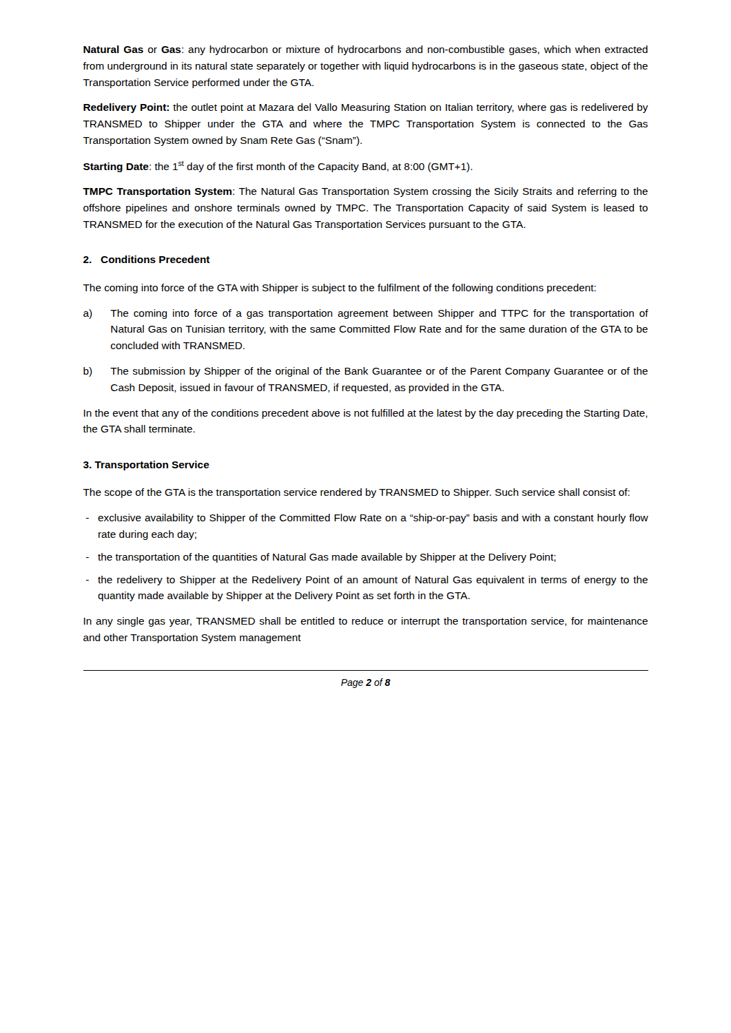Natural Gas or Gas: any hydrocarbon or mixture of hydrocarbons and non-combustible gases, which when extracted from underground in its natural state separately or together with liquid hydrocarbons is in the gaseous state, object of the Transportation Service performed under the GTA.
Redelivery Point: the outlet point at Mazara del Vallo Measuring Station on Italian territory, where gas is redelivered by TRANSMED to Shipper under the GTA and where the TMPC Transportation System is connected to the Gas Transportation System owned by Snam Rete Gas (“Snam”).
Starting Date: the 1st day of the first month of the Capacity Band, at 8:00 (GMT+1).
TMPC Transportation System: The Natural Gas Transportation System crossing the Sicily Straits and referring to the offshore pipelines and onshore terminals owned by TMPC. The Transportation Capacity of said System is leased to TRANSMED for the execution of the Natural Gas Transportation Services pursuant to the GTA.
2. Conditions Precedent
The coming into force of the GTA with Shipper is subject to the fulfilment of the following conditions precedent:
a) The coming into force of a gas transportation agreement between Shipper and TTPC for the transportation of Natural Gas on Tunisian territory, with the same Committed Flow Rate and for the same duration of the GTA to be concluded with TRANSMED.
b) The submission by Shipper of the original of the Bank Guarantee or of the Parent Company Guarantee or of the Cash Deposit, issued in favour of TRANSMED, if requested, as provided in the GTA.
In the event that any of the conditions precedent above is not fulfilled at the latest by the day preceding the Starting Date, the GTA shall terminate.
3. Transportation Service
The scope of the GTA is the transportation service rendered by TRANSMED to Shipper. Such service shall consist of:
exclusive availability to Shipper of the Committed Flow Rate on a “ship-or-pay” basis and with a constant hourly flow rate during each day;
the transportation of the quantities of Natural Gas made available by Shipper at the Delivery Point;
the redelivery to Shipper at the Redelivery Point of an amount of Natural Gas equivalent in terms of energy to the quantity made available by Shipper at the Delivery Point as set forth in the GTA.
In any single gas year, TRANSMED shall be entitled to reduce or interrupt the transportation service, for maintenance and other Transportation System management
Page 2 of 8